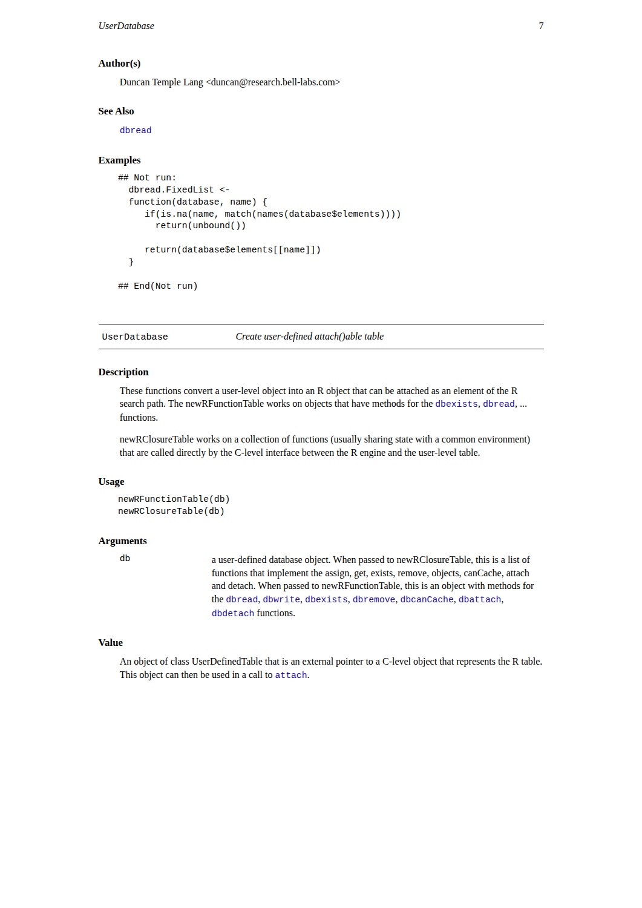UserDatabase 7
Author(s)
Duncan Temple Lang <duncan@research.bell-labs.com>
See Also
dbread
Examples
## Not run: 
  dbread.FixedList <-
  function(database, name) {
     if(is.na(name, match(names(database$elements))))
       return(unbound())

     return(database$elements[[name]])
  }

## End(Not run)
UserDatabase Create user-defined attach()able table
Description
These functions convert a user-level object into an R object that can be attached as an element of the R search path. The newRFunctionTable works on objects that have methods for the dbexists, dbread, ... functions.
newRClosureTable works on a collection of functions (usually sharing state with a common environment) that are called directly by the C-level interface between the R engine and the user-level table.
Usage
newRFunctionTable(db)
newRClosureTable(db)
Arguments
db
a user-defined database object. When passed to newRClosureTable, this is a list of functions that implement the assign, get, exists, remove, objects, canCache, attach and detach. When passed to newRFunctionTable, this is an object with methods for the dbread, dbwrite, dbexists, dbremove, dbcanCache, dbattach, dbdetach functions.
Value
An object of class UserDefinedTable that is an external pointer to a C-level object that represents the R table. This object can then be used in a call to attach.